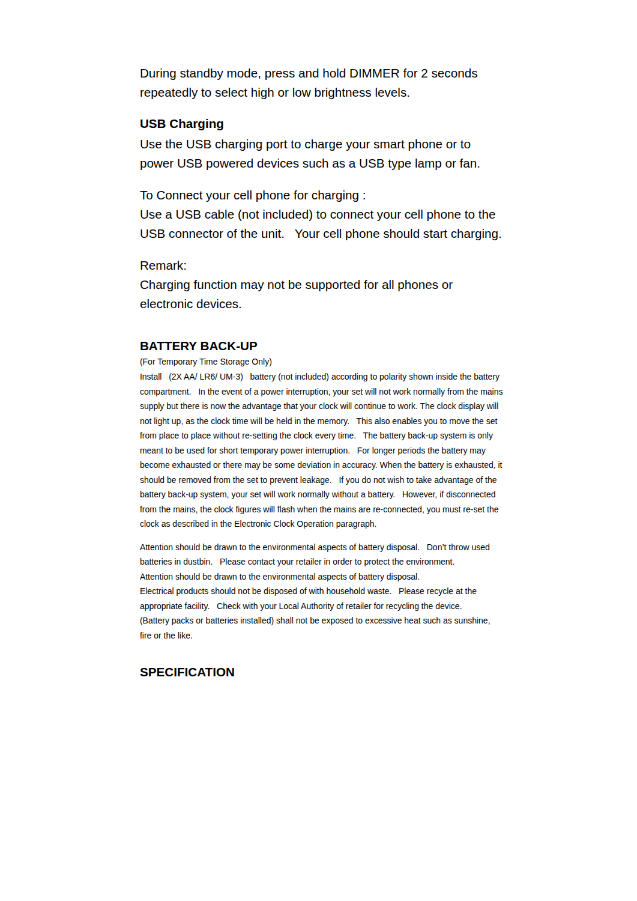During standby mode, press and hold DIMMER for 2 seconds repeatedly to select high or low brightness levels.
USB Charging
Use the USB charging port to charge your smart phone or to power USB powered devices such as a USB type lamp or fan.
To Connect your cell phone for charging :
Use a USB cable (not included) to connect your cell phone to the USB connector of the unit. Your cell phone should start charging.
Remark:
Charging function may not be supported for all phones or electronic devices.
BATTERY BACK-UP
(For Temporary Time Storage Only)
Install (2X AA/ LR6/ UM-3) battery (not included) according to polarity shown inside the battery compartment. In the event of a power interruption, your set will not work normally from the mains supply but there is now the advantage that your clock will continue to work. The clock display will not light up, as the clock time will be held in the memory. This also enables you to move the set from place to place without re-setting the clock every time. The battery back-up system is only meant to be used for short temporary power interruption. For longer periods the battery may become exhausted or there may be some deviation in accuracy. When the battery is exhausted, it should be removed from the set to prevent leakage. If you do not wish to take advantage of the battery back-up system, your set will work normally without a battery. However, if disconnected from the mains, the clock figures will flash when the mains are re-connected, you must re-set the clock as described in the Electronic Clock Operation paragraph.
Attention should be drawn to the environmental aspects of battery disposal. Don’t throw used batteries in dustbin. Please contact your retailer in order to protect the environment.
Attention should be drawn to the environmental aspects of battery disposal.
Electrical products should not be disposed of with household waste. Please recycle at the appropriate facility. Check with your Local Authority of retailer for recycling the device.
(Battery packs or batteries installed) shall not be exposed to excessive heat such as sunshine, fire or the like.
SPECIFICATION